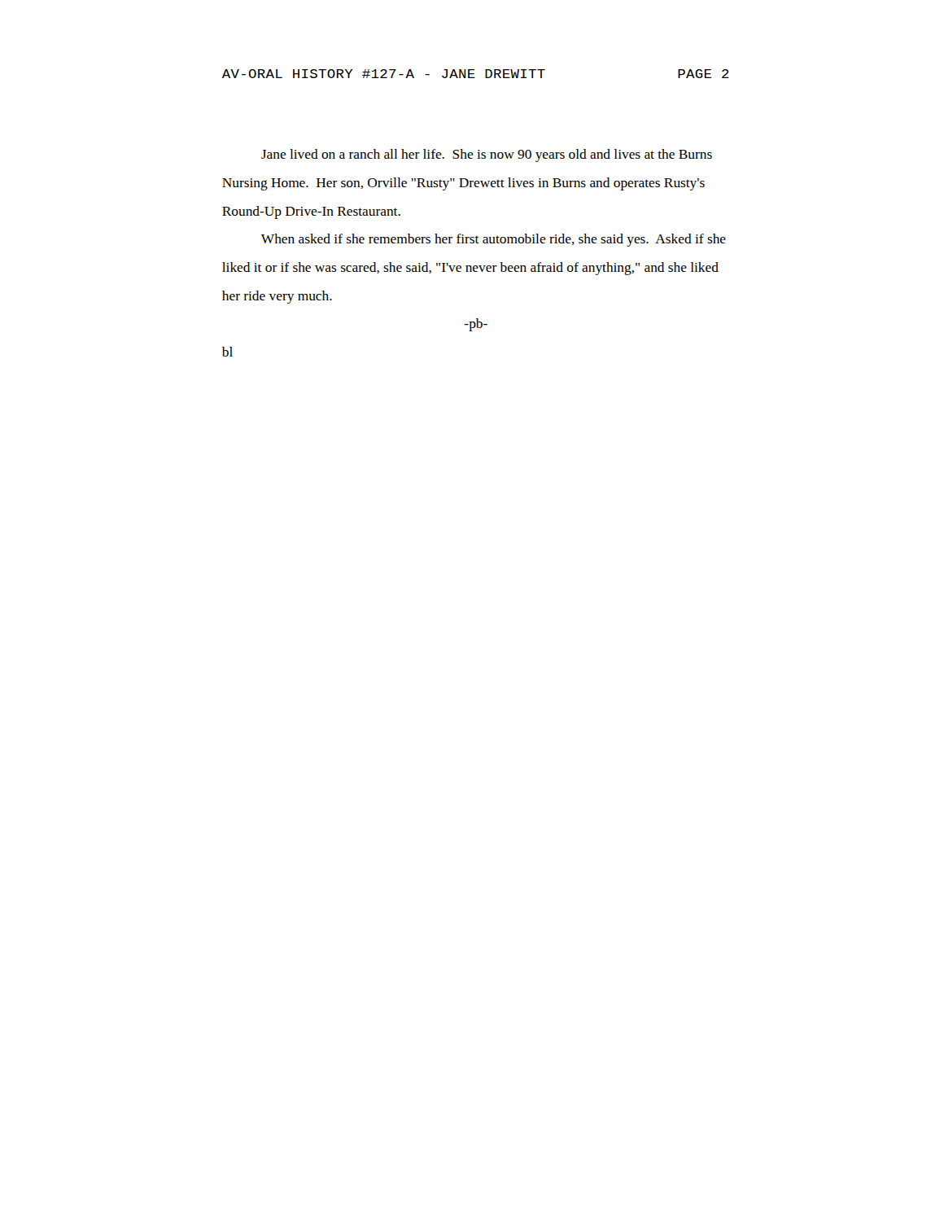AV-ORAL HISTORY #127-A - JANE DREWITT PAGE 2
Jane lived on a ranch all her life. She is now 90 years old and lives at the Burns Nursing Home. Her son, Orville "Rusty" Drewett lives in Burns and operates Rusty's Round-Up Drive-In Restaurant.
When asked if she remembers her first automobile ride, she said yes. Asked if she liked it or if she was scared, she said, "I've never been afraid of anything," and she liked her ride very much.
-pb-
bl